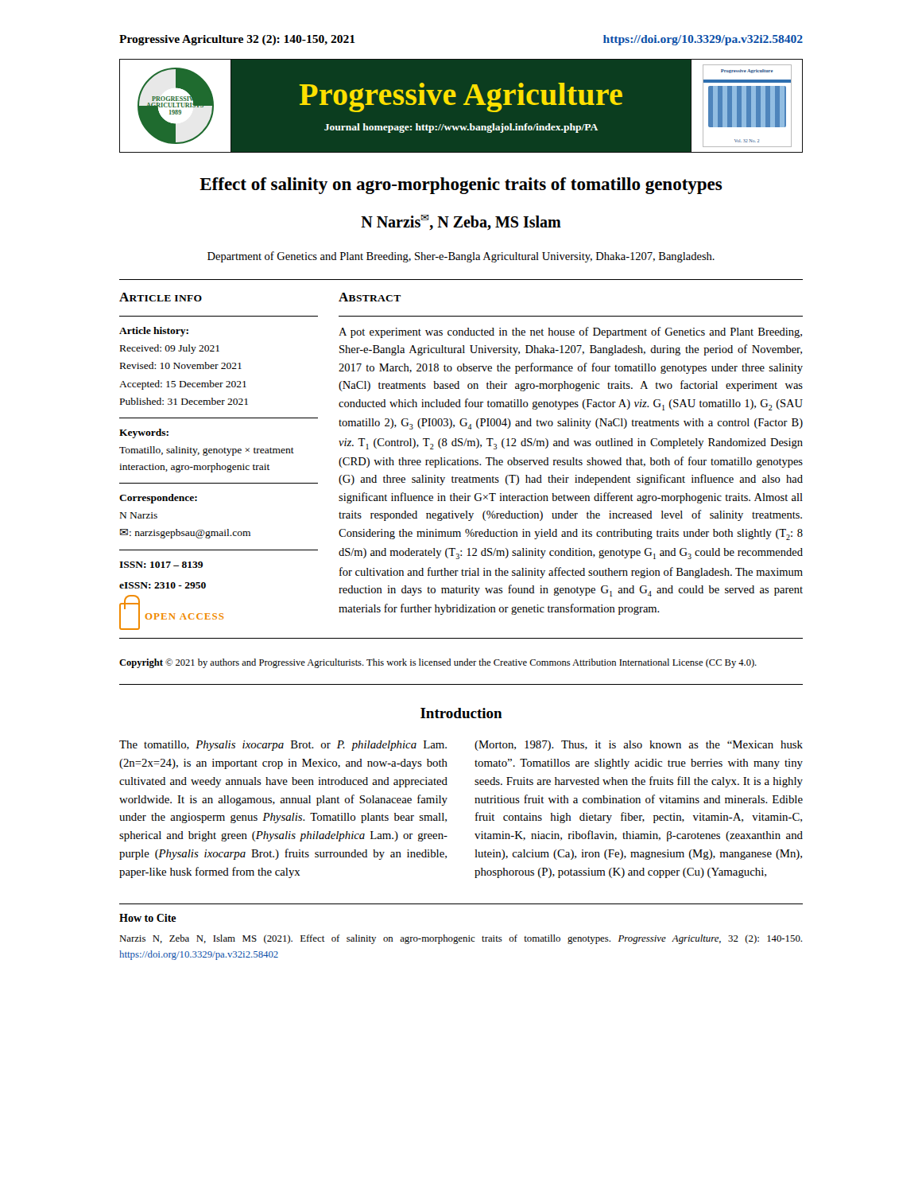Progressive Agriculture 32 (2): 140-150, 2021
https://doi.org/10.3329/pa.v32i2.58402
PROGRESSIVE
AGRICULTURISTS
1989
Progressive Agriculture
Journal homepage: http://www.banglajol.info/index.php/PA
Progressive Agriculture
Vol. 32 No. 2
Effect of salinity on agro-morphogenic traits of tomatillo genotypes
N Narzis✉, N Zeba, MS Islam
Department of Genetics and Plant Breeding, Sher-e-Bangla Agricultural University, Dhaka-1207, Bangladesh.
ARTICLE INFO
Article history:
Received: 09 July 2021
Revised: 10 November 2021
Accepted: 15 December 2021
Published: 31 December 2021
Keywords:
Tomatillo, salinity, genotype × treatment interaction, agro-morphogenic trait
Correspondence:
N Narzis
✉: narzisgepbsau@gmail.com
ISSN: 1017 – 8139
eISSN: 2310 - 2950
OPEN ACCESS
ABSTRACT
A pot experiment was conducted in the net house of Department of Genetics and Plant Breeding, Sher-e-Bangla Agricultural University, Dhaka-1207, Bangladesh, during the period of November, 2017 to March, 2018 to observe the performance of four tomatillo genotypes under three salinity (NaCl) treatments based on their agro-morphogenic traits. A two factorial experiment was conducted which included four tomatillo genotypes (Factor A) viz. G1 (SAU tomatillo 1), G2 (SAU tomatillo 2), G3 (PI003), G4 (PI004) and two salinity (NaCl) treatments with a control (Factor B) viz. T1 (Control), T2 (8 dS/m), T3 (12 dS/m) and was outlined in Completely Randomized Design (CRD) with three replications. The observed results showed that, both of four tomatillo genotypes (G) and three salinity treatments (T) had their independent significant influence and also had significant influence in their G×T interaction between different agro-morphogenic traits. Almost all traits responded negatively (%reduction) under the increased level of salinity treatments. Considering the minimum %reduction in yield and its contributing traits under both slightly (T2: 8 dS/m) and moderately (T3: 12 dS/m) salinity condition, genotype G1 and G3 could be recommended for cultivation and further trial in the salinity affected southern region of Bangladesh. The maximum reduction in days to maturity was found in genotype G1 and G4 and could be served as parent materials for further hybridization or genetic transformation program.
Copyright © 2021 by authors and Progressive Agriculturists. This work is licensed under the Creative Commons Attribution International License (CC By 4.0).
Introduction
The tomatillo, Physalis ixocarpa Brot. or P. philadelphica Lam. (2n=2x=24), is an important crop in Mexico, and now-a-days both cultivated and weedy annuals have been introduced and appreciated worldwide. It is an allogamous, annual plant of Solanaceae family under the angiosperm genus Physalis. Tomatillo plants bear small, spherical and bright green (Physalis philadelphica Lam.) or green-purple (Physalis ixocarpa Brot.) fruits surrounded by an inedible, paper-like husk formed from the calyx
(Morton, 1987). Thus, it is also known as the “Mexican husk tomato”. Tomatillos are slightly acidic true berries with many tiny seeds. Fruits are harvested when the fruits fill the calyx. It is a highly nutritious fruit with a combination of vitamins and minerals. Edible fruit contains high dietary fiber, pectin, vitamin-A, vitamin-C, vitamin-K, niacin, riboflavin, thiamin, β-carotenes (zeaxanthin and lutein), calcium (Ca), iron (Fe), magnesium (Mg), manganese (Mn), phosphorous (P), potassium (K) and copper (Cu) (Yamaguchi,
How to Cite
Narzis N, Zeba N, Islam MS (2021). Effect of salinity on agro-morphogenic traits of tomatillo genotypes. Progressive Agriculture, 32 (2): 140-150. https://doi.org/10.3329/pa.v32i2.58402